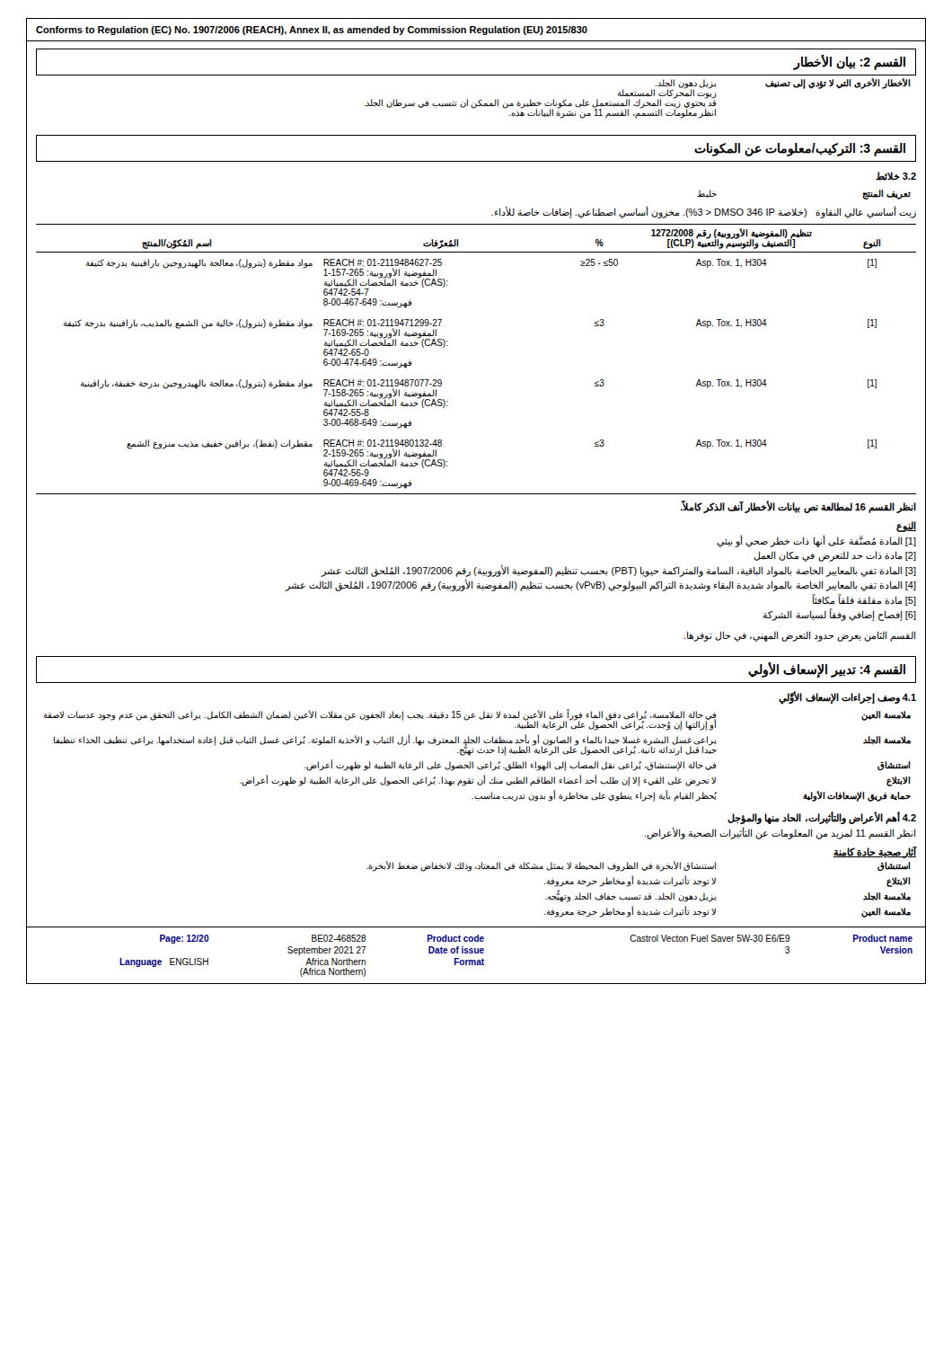Conforms to Regulation (EC) No. 1907/2006 (REACH), Annex II, as amended by Commission Regulation (EU) 2015/830
القسم 2: بيان الأخطار
| الأخطار الأخرى التي لا تؤدي إلى تصنيف | يزيل دهون الجلد. زيوت المحركات المستعملة قد يحتوي زيت المحرك المستعمل على مكونات خطيرة من الممكن ان تتسبب في سرطان الجلد. انظر معلومات التسمم، القسم 11 من نشرة البيانات هذه. |
القسم 3: التركيب/معلومات عن المكونات
3.2 خلائط
| تعريف المنتج | خليط |
زيت أساسي عالي النقاوة (خلاصة DMSO 346 IP < 3%). مخزون أساسي اصطناعي. إضافات خاصة للأداء.
| النوع | تنظيم (المفوضية الأوروبية) رقم 1272/2008 [التصنيف والتوسيم والتعبية (CLP)] | % | المُعرّفات | اسم المُكوّن/المنتج |
| --- | --- | --- | --- | --- |
| [1] | Asp. Tox. 1, H304 | ≥25 - ≤50 | REACH #: 01-2119484627-25 المفوضية الأوروبية: 265-157-1 خدمة الملخصات الكيميائية (CAS): 64742-54-7 فهرست: 649-467-00-8 | مواد مقطرة (بترول)، معالجة بالهيدروجين بارافينية بدرجة كثيفة |
| [1] | Asp. Tox. 1, H304 | ≤3 | REACH #: 01-2119471299-27 المفوضية الأوروبية: 265-169-7 خدمة الملخصات الكيميائية (CAS): 64742-65-0 فهرست: 649-474-00-6 | مواد مقطرة (بترول)، خالية من الشمع بالمذيب، بارافينية بدرجة كثيفة |
| [1] | Asp. Tox. 1, H304 | ≤3 | REACH #: 01-2119487077-29 المفوضية الأوروبية: 265-158-7 خدمة الملخصات الكيميائية (CAS): 64742-55-8 فهرست: 649-468-00-3 | مواد مقطرة (بترول)، معالجة بالهيدروجين بدرجة خفيفة، بارافينية |
| [1] | Asp. Tox. 1, H304 | ≤3 | REACH #: 01-2119480132-48 المفوضية الأوروبية: 265-159-2 خدمة الملخصات الكيميائية (CAS): 64742-56-9 فهرست: 649-469-00-9 | مقطرات (نفط)، برافين خفيف مذيب منزوع الشمع |
انظر القسم 16 لمطالعة نص بيانات الأخطار آنف الذكر كاملاً.
النوع
[1] المادة مُصنَّفة على أنها ذات خطر صحي أو بيئي
[2] مادة ذات حد للتعرض في مكان العمل
[3] المادة تفي بالمعايير الخاصة بالمواد الباقية، السامة والمتراكمة حيويا (PBT) بحسب تنظيم (المفوضية الأوروبية) رقم 1907/2006، المُلحق الثالث عشر
[4] المادة تفي بالمعايير الخاصة بالمواد شديدة البقاء وشديدة التراكم البيولوجي (vPvB) بحسب تنظيم (المفوضية الأوروبية) رقم 1907/2006، المُلحق الثالث عشر
[5] مادة مقلقة قلقاً مكافئاً
[6] إفصاح إضافي وفقاً لسياسة الشركة
القسم الثامن يعرض حدود التعرض المهني، في حال توفرها.
القسم 4: تدبير الإسعاف الأولي
4.1 وصف إجراءات الإسعاف الأوَّلي
| ملامسة العين | في حالة الملامسة، يُراعى دفق الماء فوراً على الأعين لمدة لا تقل عن 15 دقيقة. يجب إبعاد الجفون عن مقلات الأعين لضمان الشطف الكامل. يراعى التحقق من عدم وجود عدسات لاصقة أو إزالتها إن وُجدت. يُراعى الحصول على الرعاية الطبية. |
| ملامسة الجلد | يراعى غسل البشرة غسلا جيدا بالماء و الصابون أو بأحد منظفات الجلد المعترف بها. أزل الثياب و الأحذية الملوثة. يُراعى غسل الثياب قبل إعادة استخدامها. يراعى تنظيف الحذاء تنظيفا جيدا قبل ارتدائه ثانية. يُراعى الحصول على الرعاية الطبية إذا حدث تهيُّج. |
| استنشاق | في حالة الإستنشاق، يُراعى نقل المصاب إلى الهواء الطلق. يُراعى الحصول على الرعاية الطبية لو ظهرت أعراض. |
| الابتلاع | لا تحرض على القيء إلا إن طلب أحد أعضاء الطاقم الطبي منك أن تقوم بهذا. يُراعى الحصول على الرعاية الطبية لو ظهرت أعراض. |
| حماية فريق الإسعافات الأولية | يُحظر القيام بأية إجراء ينطوي على مخاطرة أو بدون تدريب مناسب. |
4.2 أهم الأعراض والتأثيرات، الحاد منها والمؤجل
انظر القسم 11 لمزيد من المعلومات عن التأثيرات الصحية والأعراض.
آثار صحية حادة كامنة
| استنشاق | استنشاق الأبخرة في الظروف المحيطة لا يمثل مشكلة في المعتاد، وذلك لانخفاض ضغط الأبخرة. |
| الابتلاع | لا توجد تأثيرات شديدة أو مخاطر حرجة معروفة. |
| ملامسة الجلد | يزيل دهون الجلد. قد تسبب جفاف الجلد وتهيُّجه. |
| ملامسة العين | لا توجد تأثيرات شديدة أو مخاطر حرجة معروفة. |
| Product name | Castrol Vecton Fuel Saver 5W-30 E6/E9 | Product code | 468528-BE02 | Page: 12/20 |
| Version | 3 | Date of issue | 27 September 2021 | |
| | | Format | Africa Northern (Africa Northern) | Language ENGLISH |